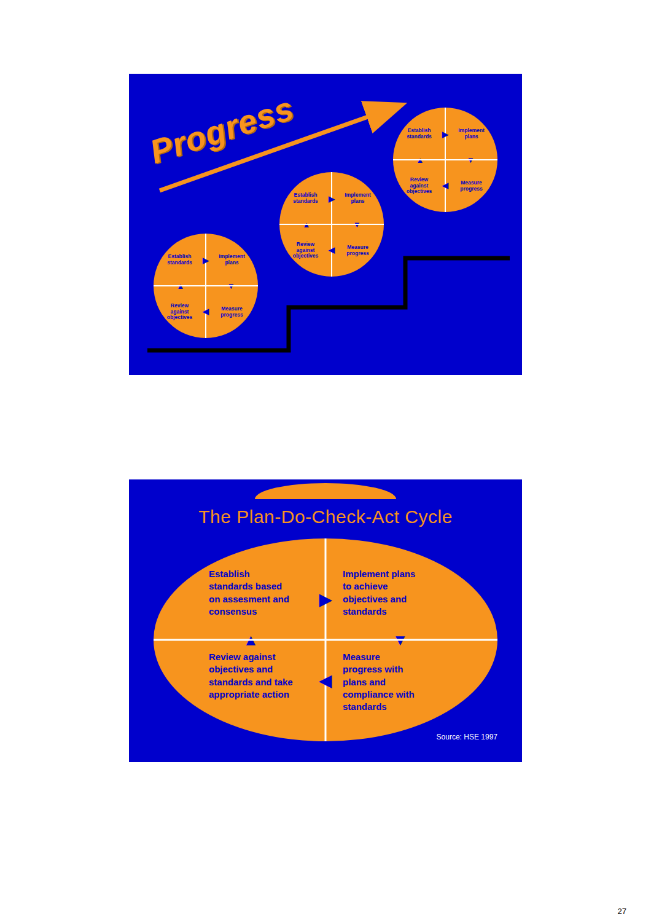Progress
Establish
standards
Implement
plans
Review
against
objectives
Measure
progress
▶ ▼ ◀ ▲
Establish
standards
Implement
plans
Review
against
objectives
Measure
progress
▶ ▼ ◀ ▲
Establish
standards
Implement
plans
Review
against
objectives
Measure
progress
▶ ▼ ◀ ▲
The Plan-Do-Check-Act Cycle
Establish
standards based
on assesment and
consensus
Implement plans
to achieve
objectives and
standards
Review against
objectives and
standards and take
appropriate action
Measure
progress with
plans and
compliance with
standards
▶ ▼ ◀ ▲
Source: HSE 1997
27